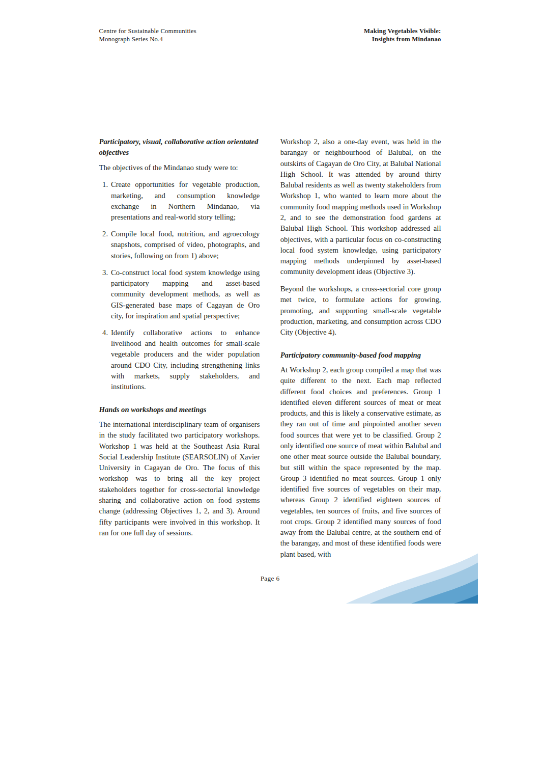Centre for Sustainable Communities
Monograph Series No.4
Making Vegetables Visible: Insights from Mindanao
Participatory, visual, collaborative action orientated objectives
The objectives of the Mindanao study were to:
Create opportunities for vegetable production, marketing, and consumption knowledge exchange in Northern Mindanao, via presentations and real-world story telling;
Compile local food, nutrition, and agroecology snapshots, comprised of video, photographs, and stories, following on from 1) above;
Co-construct local food system knowledge using participatory mapping and asset-based community development methods, as well as GIS-generated base maps of Cagayan de Oro city, for inspiration and spatial perspective;
Identify collaborative actions to enhance livelihood and health outcomes for small-scale vegetable producers and the wider population around CDO City, including strengthening links with markets, supply stakeholders, and institutions.
Hands on workshops and meetings
The international interdisciplinary team of organisers in the study facilitated two participatory workshops. Workshop 1 was held at the Southeast Asia Rural Social Leadership Institute (SEARSOLIN) of Xavier University in Cagayan de Oro. The focus of this workshop was to bring all the key project stakeholders together for cross-sectorial knowledge sharing and collaborative action on food systems change (addressing Objectives 1, 2, and 3). Around fifty participants were involved in this workshop. It ran for one full day of sessions.
Workshop 2, also a one-day event, was held in the barangay or neighbourhood of Balubal, on the outskirts of Cagayan de Oro City, at Balubal National High School. It was attended by around thirty Balubal residents as well as twenty stakeholders from Workshop 1, who wanted to learn more about the community food mapping methods used in Workshop 2, and to see the demonstration food gardens at Balubal High School. This workshop addressed all objectives, with a particular focus on co-constructing local food system knowledge, using participatory mapping methods underpinned by asset-based community development ideas (Objective 3).
Beyond the workshops, a cross-sectorial core group met twice, to formulate actions for growing, promoting, and supporting small-scale vegetable production, marketing, and consumption across CDO City (Objective 4).
Participatory community-based food mapping
At Workshop 2, each group compiled a map that was quite different to the next. Each map reflected different food choices and preferences. Group 1 identified eleven different sources of meat or meat products, and this is likely a conservative estimate, as they ran out of time and pinpointed another seven food sources that were yet to be classified. Group 2 only identified one source of meat within Balubal and one other meat source outside the Balubal boundary, but still within the space represented by the map. Group 3 identified no meat sources. Group 1 only identified five sources of vegetables on their map, whereas Group 2 identified eighteen sources of vegetables, ten sources of fruits, and five sources of root crops. Group 2 identified many sources of food away from the Balubal centre, at the southern end of the barangay, and most of these identified foods were plant based, with
Page 6